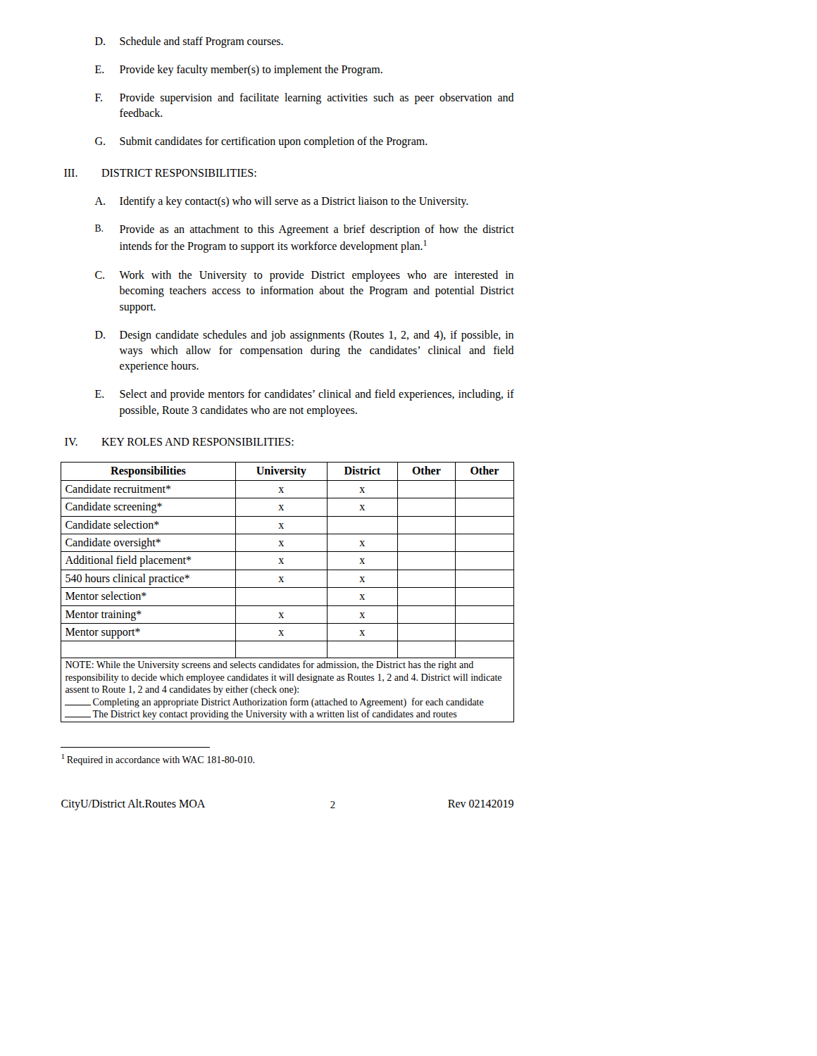D. Schedule and staff Program courses.
E. Provide key faculty member(s) to implement the Program.
F. Provide supervision and facilitate learning activities such as peer observation and feedback.
G. Submit candidates for certification upon completion of the Program.
III. DISTRICT RESPONSIBILITIES:
A. Identify a key contact(s) who will serve as a District liaison to the University.
B. Provide as an attachment to this Agreement a brief description of how the district intends for the Program to support its workforce development plan.1
C. Work with the University to provide District employees who are interested in becoming teachers access to information about the Program and potential District support.
D. Design candidate schedules and job assignments (Routes 1, 2, and 4), if possible, in ways which allow for compensation during the candidates’ clinical and field experience hours.
E. Select and provide mentors for candidates’ clinical and field experiences, including, if possible, Route 3 candidates who are not employees.
IV. KEY ROLES AND RESPONSIBILITIES:
| Responsibilities | University | District | Other | Other |
| --- | --- | --- | --- | --- |
| Candidate recruitment* | x | x | | |
| Candidate screening* | x | x | | |
| Candidate selection* | x | | | |
| Candidate oversight* | x | x | | |
| Additional field placement* | x | x | | |
| 540 hours clinical practice* | x | x | | |
| Mentor selection* | | x | | |
| Mentor training* | x | x | | |
| Mentor support* | x | x | | |
| NOTE: While the University screens and selects candidates for admission, the District has the right and responsibility to decide which employee candidates it will designate as Routes 1, 2 and 4. District will indicate assent to Route 1, 2 and 4 candidates by either (check one): Completing an appropriate District Authorization form (attached to Agreement) for each candidate The District key contact providing the University with a written list of candidates and routes |
1 Required in accordance with WAC 181-80-010.
CityU/District Alt.Routes MOA
2
Rev 02142019